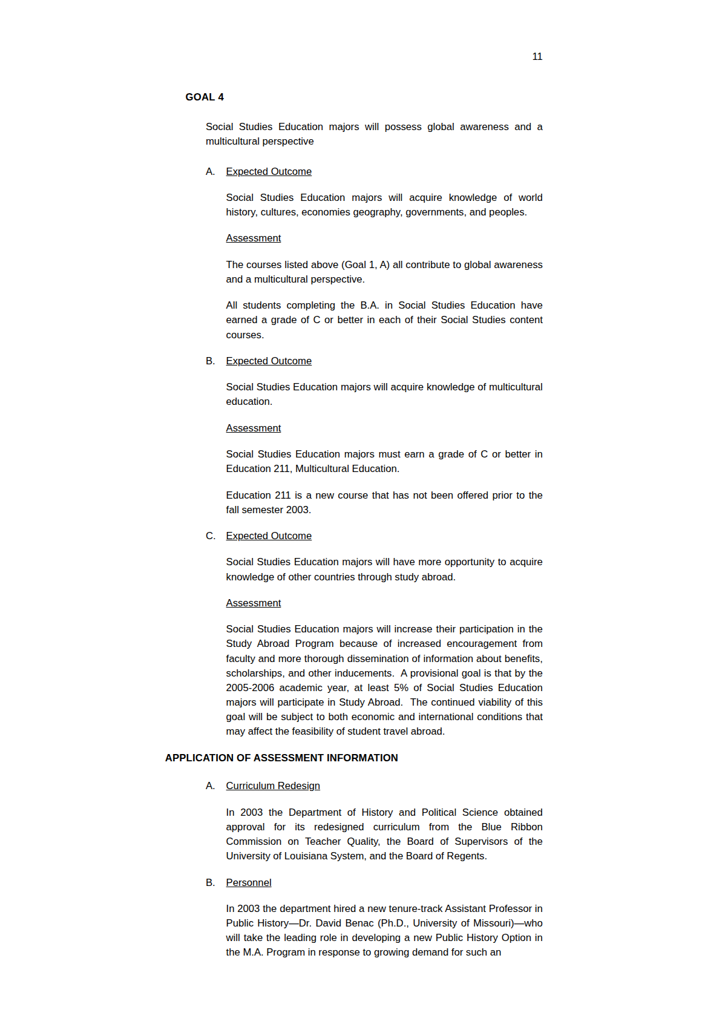11
GOAL 4
Social Studies Education majors will possess global awareness and a multicultural perspective
A.
Expected Outcome
Social Studies Education majors will acquire knowledge of world history, cultures, economies geography, governments, and peoples.
Assessment
The courses listed above (Goal 1, A) all contribute to global awareness and a multicultural perspective.
All students completing the B.A. in Social Studies Education have earned a grade of C or better in each of their Social Studies content courses.
B.
Expected Outcome
Social Studies Education majors will acquire knowledge of multicultural education.
Assessment
Social Studies Education majors must earn a grade of C or better in Education 211, Multicultural Education.
Education 211 is a new course that has not been offered prior to the fall semester 2003.
C.
Expected Outcome
Social Studies Education majors will have more opportunity to acquire knowledge of other countries through study abroad.
Assessment
Social Studies Education majors will increase their participation in the Study Abroad Program because of increased encouragement from faculty and more thorough dissemination of information about benefits, scholarships, and other inducements. A provisional goal is that by the 2005-2006 academic year, at least 5% of Social Studies Education majors will participate in Study Abroad. The continued viability of this goal will be subject to both economic and international conditions that may affect the feasibility of student travel abroad.
APPLICATION OF ASSESSMENT INFORMATION
A.
Curriculum Redesign
In 2003 the Department of History and Political Science obtained approval for its redesigned curriculum from the Blue Ribbon Commission on Teacher Quality, the Board of Supervisors of the University of Louisiana System, and the Board of Regents.
B.
Personnel
In 2003 the department hired a new tenure-track Assistant Professor in Public History—Dr. David Benac (Ph.D., University of Missouri)—who will take the leading role in developing a new Public History Option in the M.A. Program in response to growing demand for such an